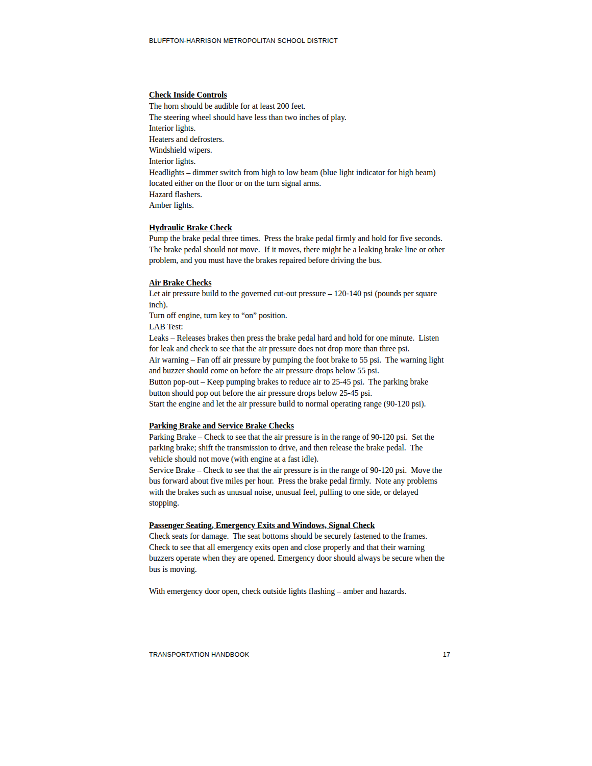BLUFFTON-HARRISON METROPOLITAN SCHOOL DISTRICT
Check Inside Controls
The horn should be audible for at least 200 feet.
The steering wheel should have less than two inches of play.
Interior lights.
Heaters and defrosters.
Windshield wipers.
Interior lights.
Headlights – dimmer switch from high to low beam (blue light indicator for high beam) located either on the floor or on the turn signal arms.
Hazard flashers.
Amber lights.
Hydraulic Brake Check
Pump the brake pedal three times. Press the brake pedal firmly and hold for five seconds. The brake pedal should not move. If it moves, there might be a leaking brake line or other problem, and you must have the brakes repaired before driving the bus.
Air Brake Checks
Let air pressure build to the governed cut-out pressure – 120-140 psi (pounds per square inch).
Turn off engine, turn key to “on” position.
LAB Test:
Leaks – Releases brakes then press the brake pedal hard and hold for one minute. Listen for leak and check to see that the air pressure does not drop more than three psi.
Air warning – Fan off air pressure by pumping the foot brake to 55 psi. The warning light and buzzer should come on before the air pressure drops below 55 psi.
Button pop-out – Keep pumping brakes to reduce air to 25-45 psi. The parking brake button should pop out before the air pressure drops below 25-45 psi.
Start the engine and let the air pressure build to normal operating range (90-120 psi).
Parking Brake and Service Brake Checks
Parking Brake – Check to see that the air pressure is in the range of 90-120 psi. Set the parking brake; shift the transmission to drive, and then release the brake pedal. The vehicle should not move (with engine at a fast idle).
Service Brake – Check to see that the air pressure is in the range of 90-120 psi. Move the bus forward about five miles per hour. Press the brake pedal firmly. Note any problems with the brakes such as unusual noise, unusual feel, pulling to one side, or delayed stopping.
Passenger Seating, Emergency Exits and Windows, Signal Check
Check seats for damage. The seat bottoms should be securely fastened to the frames.
Check to see that all emergency exits open and close properly and that their warning buzzers operate when they are opened. Emergency door should always be secure when the bus is moving.
With emergency door open, check outside lights flashing – amber and hazards.
TRANSPORTATION HANDBOOK 17